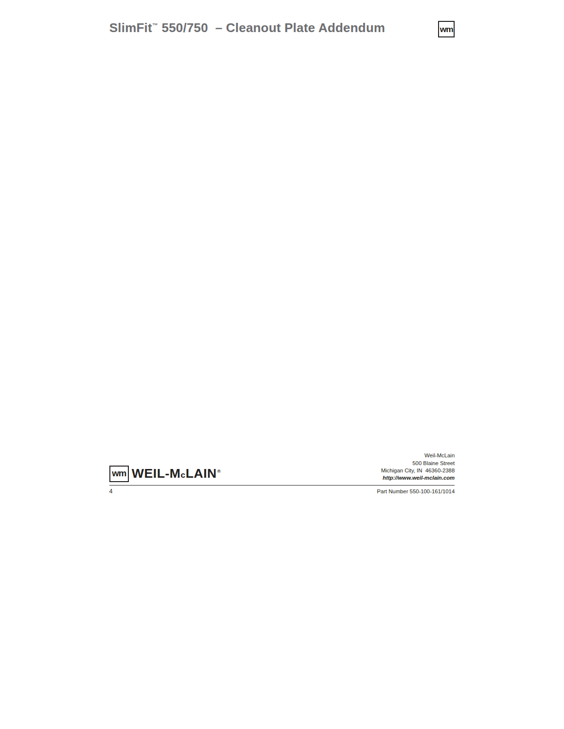SlimFit™ 550/750 – Cleanout Plate Addendum
wm
wm
WEIL‑Mc LAIN®
Weil-McLain
500 Blaine Street
Michigan City, IN 46360-2388
http://www.weil-mclain.com
4 Part Number 550-100-161/1014